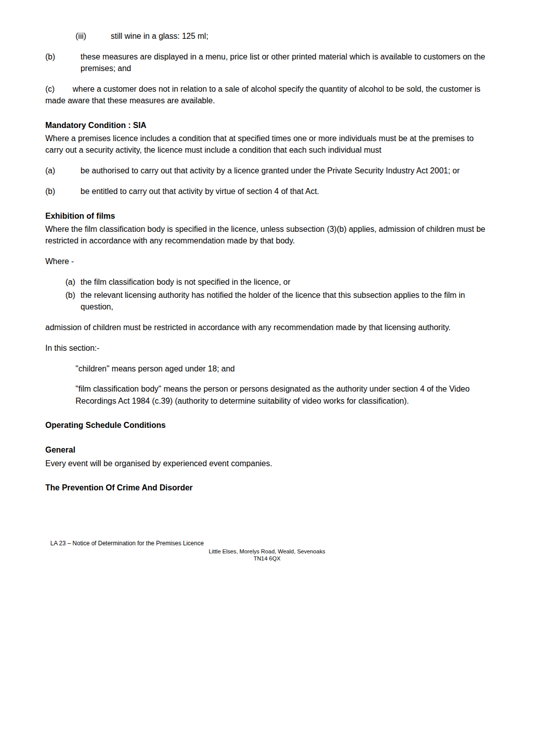(iii)
still wine in a glass: 125 ml;
(b)
these measures are displayed in a menu, price list or other printed material which is available to customers on the premises; and
(c) where a customer does not in relation to a sale of alcohol specify the quantity of alcohol to be sold, the customer is made aware that these measures are available.
Mandatory Condition : SIA
Where a premises licence includes a condition that at specified times one or more individuals must be at the premises to carry out a security activity, the licence must include a condition that each such individual must
(a)
be authorised to carry out that activity by a licence granted under the Private Security Industry Act 2001; or
(b)
be entitled to carry out that activity by virtue of section 4 of that Act.
Exhibition of films
Where the film classification body is specified in the licence, unless subsection (3)(b) applies, admission of children must be restricted in accordance with any recommendation made by that body.
Where -
(a) the film classification body is not specified in the licence, or
(b) the relevant licensing authority has notified the holder of the licence that this subsection applies to the film in question,
admission of children must be restricted in accordance with any recommendation made by that licensing authority.
In this section:-
"children" means person aged under 18; and
"film classification body" means the person or persons designated as the authority under section 4 of the Video Recordings Act 1984 (c.39) (authority to determine suitability of video works for classification).
Operating Schedule Conditions
General
Every event will be organised by experienced event companies.
The Prevention Of Crime And Disorder
LA 23 – Notice of Determination for the Premises Licence
Little Elses, Morelys Road, Weald, Sevenoaks
TN14 6QX